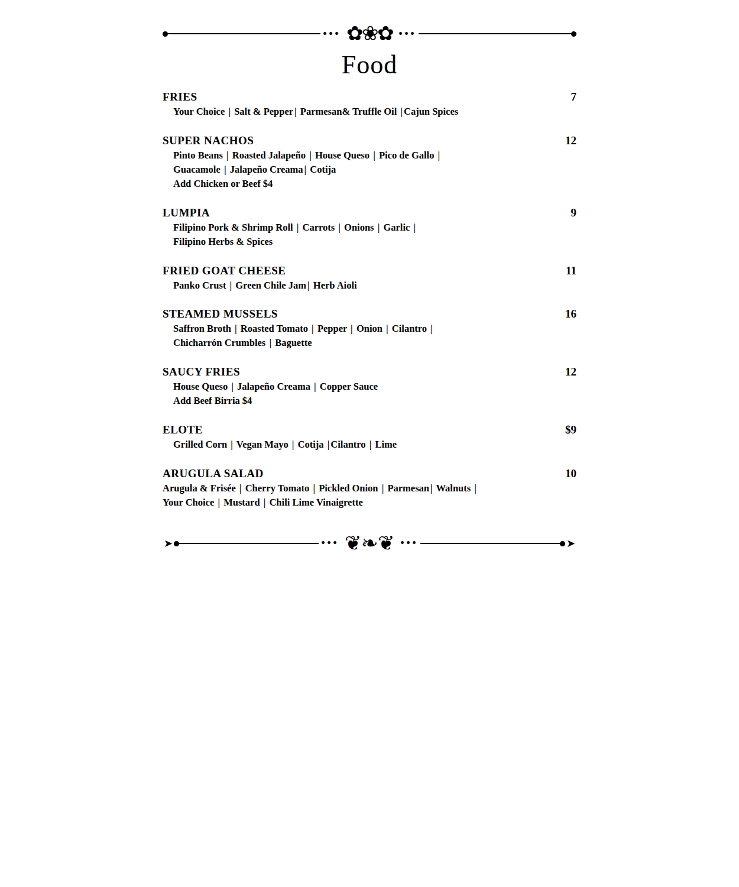••• ✿❀✿ •••
Food
Fries 7
Your Choice | Salt & Pepper| Parmesan& Truffle Oil |Cajun Spices
Super Nachos 12
Pinto Beans | Roasted Jalapeño | House Queso | Pico de Gallo |
Guacamole | Jalapeño Creama| Cotija
Add Chicken or Beef $4
Lumpia 9
Filipino Pork & Shrimp Roll | Carrots | Onions | Garlic |
Filipino Herbs & Spices
Fried Goat Cheese 11
Panko Crust | Green Chile Jam| Herb Aioli
Steamed Mussels 16
Saffron Broth | Roasted Tomato | Pepper | Onion | Cilantro |
Chicharrón Crumbles | Baguette
Saucy Fries 12
House Queso | Jalapeño Creama | Copper Sauce
Add Beef Birria $4
Elote $9
Grilled Corn | Vegan Mayo | Cotija |Cilantro | Lime
Arugula Salad 10
Arugula & Frisée | Cherry Tomato | Pickled Onion | Parmesan| Walnuts |
Your Choice | Mustard | Chili Lime Vinaigrette
➤ ••• ❦❧❦ ••• ➤